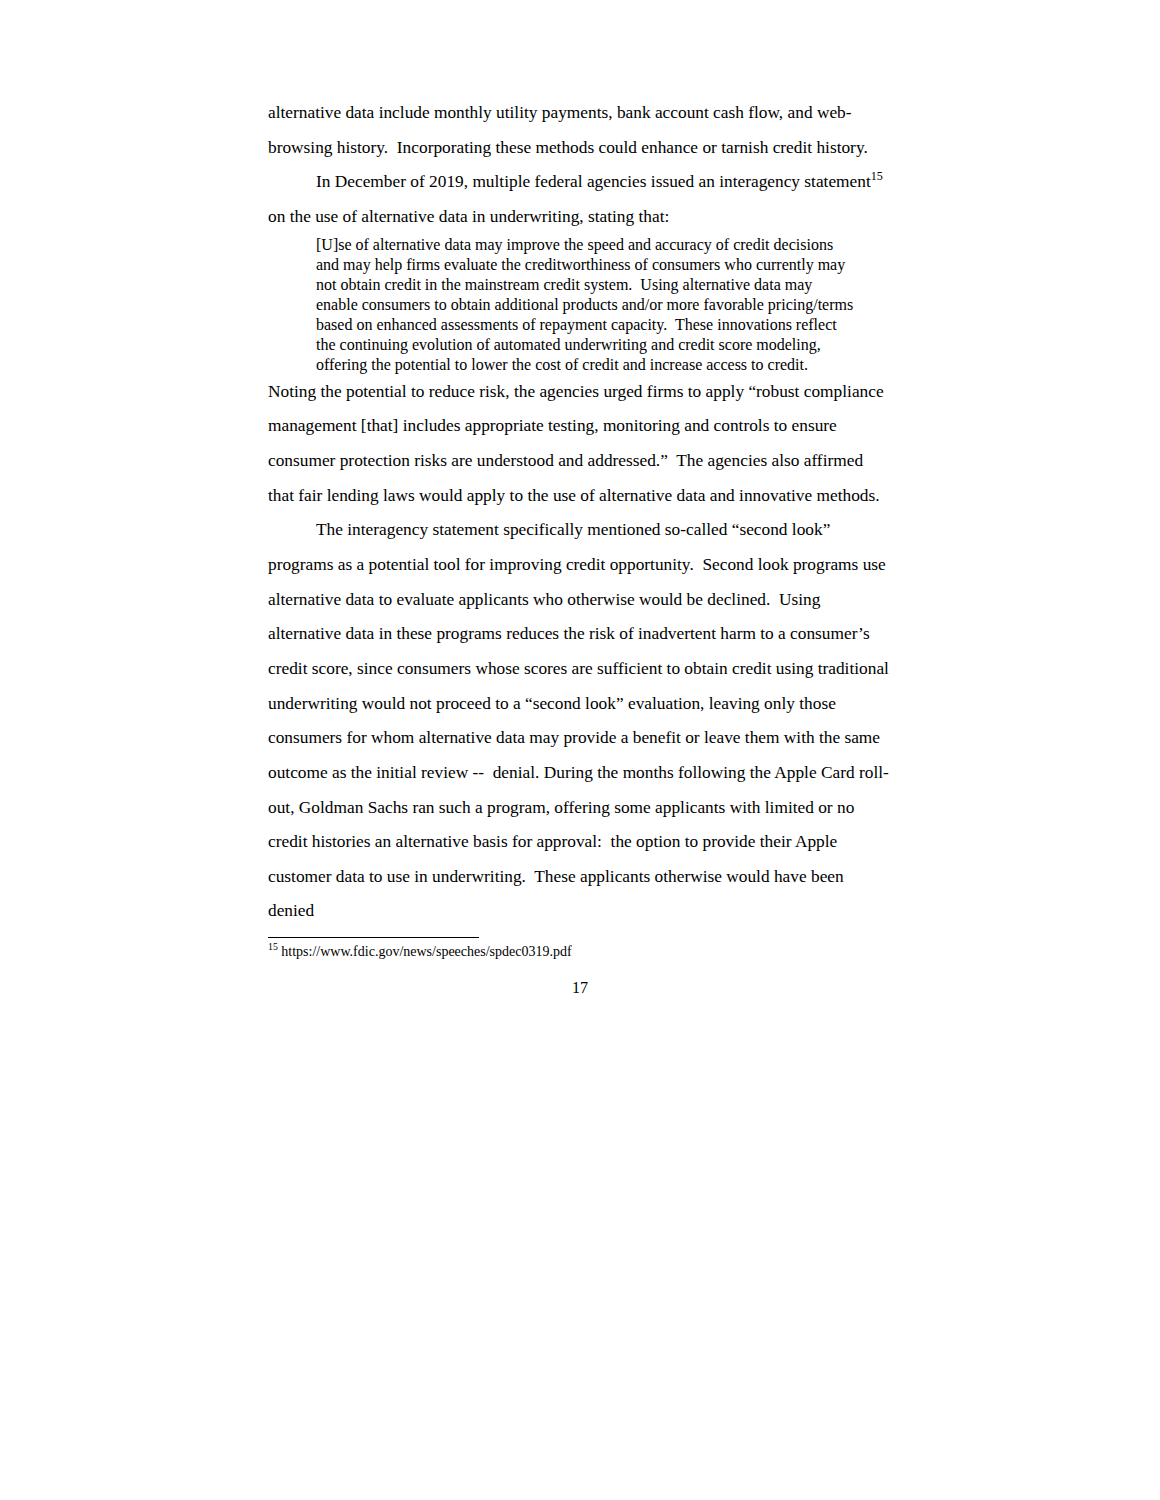alternative data include monthly utility payments, bank account cash flow, and web-browsing history. Incorporating these methods could enhance or tarnish credit history.
In December of 2019, multiple federal agencies issued an interagency statement15 on the use of alternative data in underwriting, stating that:
[U]se of alternative data may improve the speed and accuracy of credit decisions and may help firms evaluate the creditworthiness of consumers who currently may not obtain credit in the mainstream credit system. Using alternative data may enable consumers to obtain additional products and/or more favorable pricing/terms based on enhanced assessments of repayment capacity. These innovations reflect the continuing evolution of automated underwriting and credit score modeling, offering the potential to lower the cost of credit and increase access to credit.
Noting the potential to reduce risk, the agencies urged firms to apply “robust compliance management [that] includes appropriate testing, monitoring and controls to ensure consumer protection risks are understood and addressed.” The agencies also affirmed that fair lending laws would apply to the use of alternative data and innovative methods.
The interagency statement specifically mentioned so-called “second look” programs as a potential tool for improving credit opportunity. Second look programs use alternative data to evaluate applicants who otherwise would be declined. Using alternative data in these programs reduces the risk of inadvertent harm to a consumer’s credit score, since consumers whose scores are sufficient to obtain credit using traditional underwriting would not proceed to a “second look” evaluation, leaving only those consumers for whom alternative data may provide a benefit or leave them with the same outcome as the initial review -- denial. During the months following the Apple Card roll-out, Goldman Sachs ran such a program, offering some applicants with limited or no credit histories an alternative basis for approval: the option to provide their Apple customer data to use in underwriting. These applicants otherwise would have been denied
15 https://www.fdic.gov/news/speeches/spdec0319.pdf
17